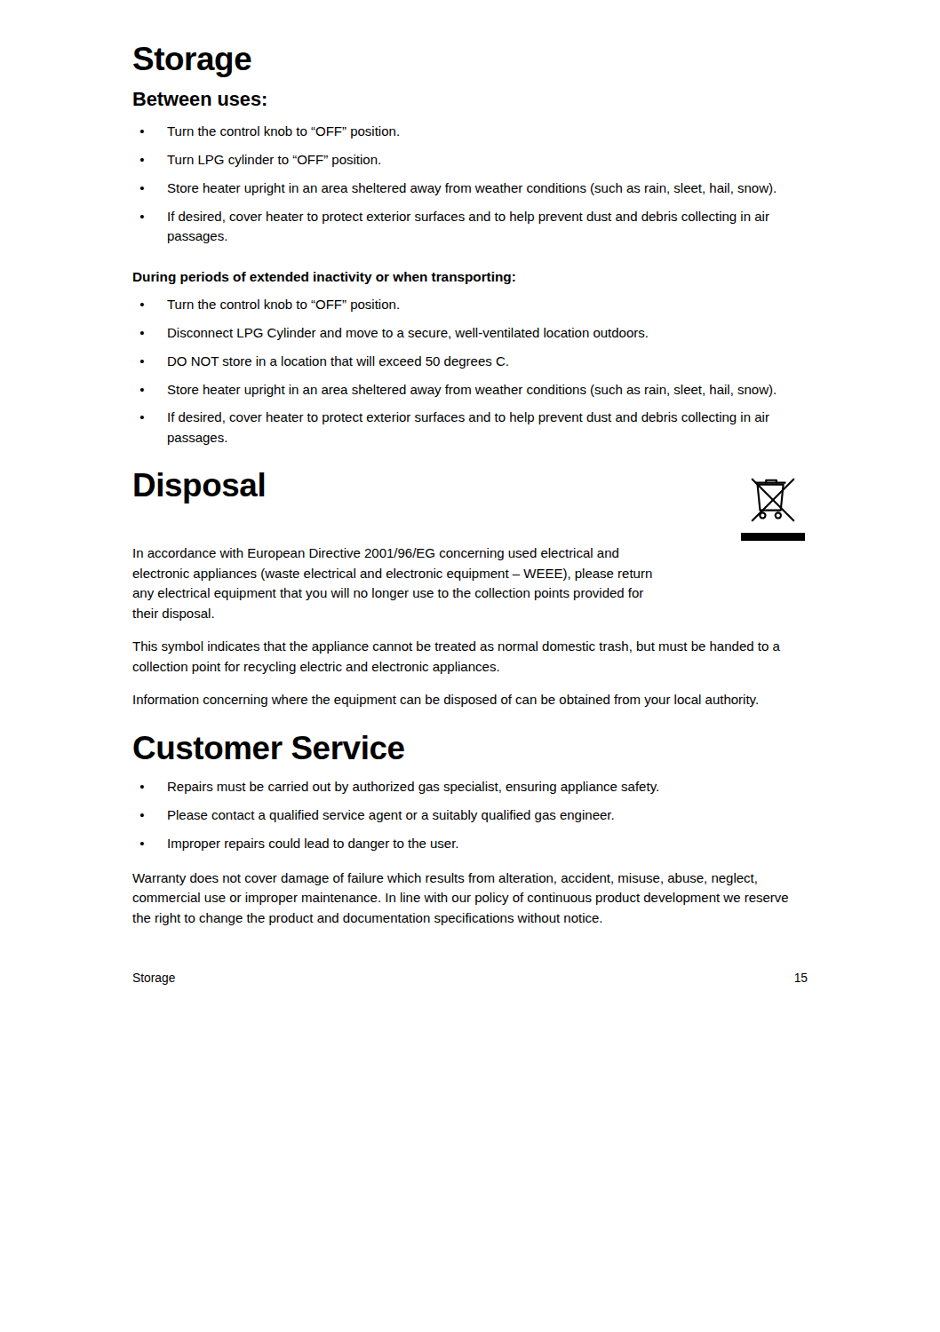Storage
Between uses:
Turn the control knob to “OFF” position.
Turn LPG cylinder to “OFF” position.
Store heater upright in an area sheltered away from weather conditions (such as rain, sleet, hail, snow).
If desired, cover heater to protect exterior surfaces and to help prevent dust and debris collecting in air passages.
During periods of extended inactivity or when transporting:
Turn the control knob to “OFF” position.
Disconnect LPG Cylinder and move to a secure, well-ventilated location outdoors.
DO NOT store in a location that will exceed 50 degrees C.
Store heater upright in an area sheltered away from weather conditions (such as rain, sleet, hail, snow).
If desired, cover heater to protect exterior surfaces and to help prevent dust and debris collecting in air passages.
Disposal
In accordance with European Directive 2001/96/EG concerning used electrical and electronic appliances (waste electrical and electronic equipment – WEEE), please return any electrical equipment that you will no longer use to the collection points provided for their disposal.
This symbol indicates that the appliance cannot be treated as normal domestic trash, but must be handed to a collection point for recycling electric and electronic appliances.
Information concerning where the equipment can be disposed of can be obtained from your local authority.
Customer Service
Repairs must be carried out by authorized gas specialist, ensuring appliance safety.
Please contact a qualified service agent or a suitably qualified gas engineer.
Improper repairs could lead to danger to the user.
Warranty does not cover damage of failure which results from alteration, accident, misuse, abuse, neglect, commercial use or improper maintenance. In line with our policy of continuous product development we reserve the right to change the product and documentation specifications without notice.
Storage 15